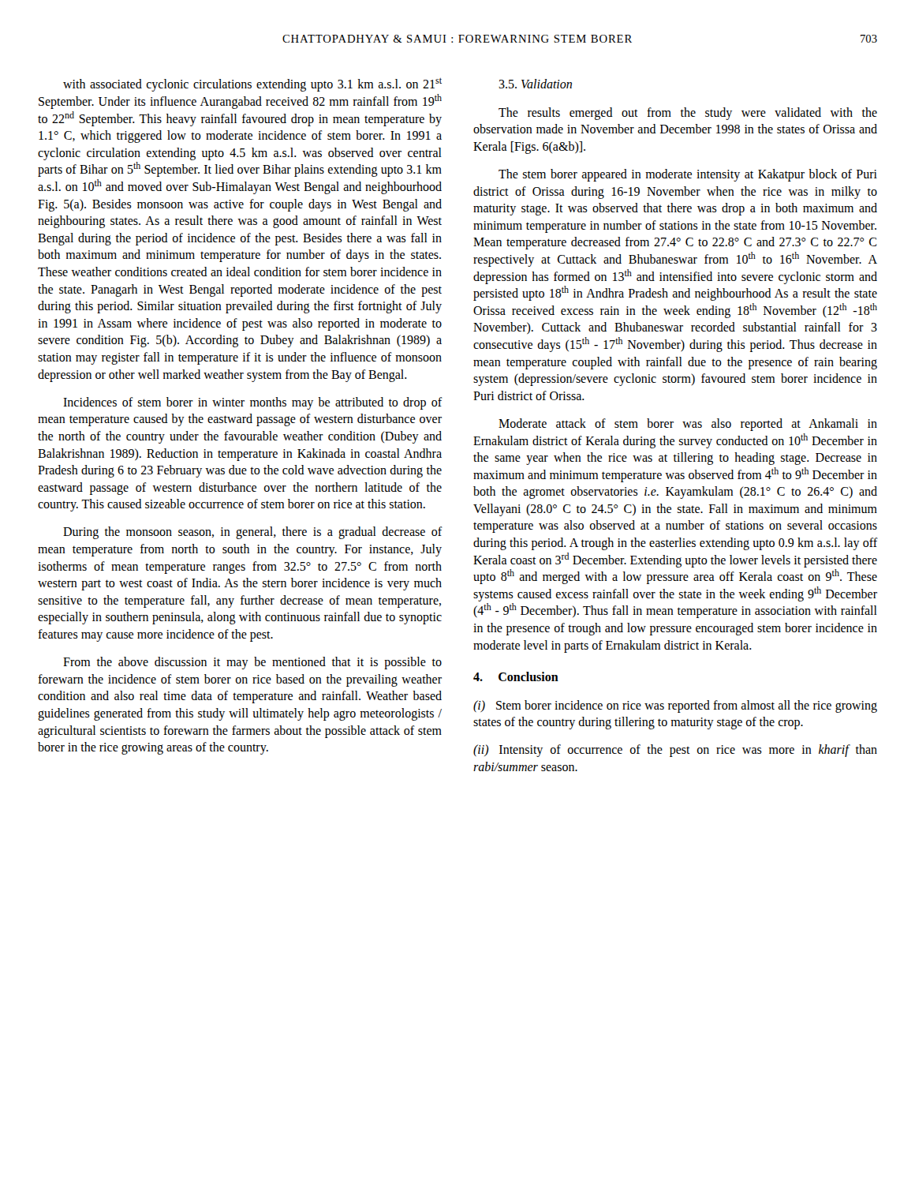CHATTOPADHYAY & SAMUI : FOREWARNING STEM BORER 703
with associated cyclonic circulations extending upto 3.1 km a.s.l. on 21st September. Under its influence Aurangabad received 82 mm rainfall from 19th to 22nd September. This heavy rainfall favoured drop in mean temperature by 1.1° C, which triggered low to moderate incidence of stem borer. In 1991 a cyclonic circulation extending upto 4.5 km a.s.l. was observed over central parts of Bihar on 5th September. It lied over Bihar plains extending upto 3.1 km a.s.l. on 10th and moved over Sub-Himalayan West Bengal and neighbourhood Fig. 5(a). Besides monsoon was active for couple days in West Bengal and neighbouring states. As a result there was a good amount of rainfall in West Bengal during the period of incidence of the pest. Besides there a was fall in both maximum and minimum temperature for number of days in the states. These weather conditions created an ideal condition for stem borer incidence in the state. Panagarh in West Bengal reported moderate incidence of the pest during this period. Similar situation prevailed during the first fortnight of July in 1991 in Assam where incidence of pest was also reported in moderate to severe condition Fig. 5(b). According to Dubey and Balakrishnan (1989) a station may register fall in temperature if it is under the influence of monsoon depression or other well marked weather system from the Bay of Bengal.
Incidences of stem borer in winter months may be attributed to drop of mean temperature caused by the eastward passage of western disturbance over the north of the country under the favourable weather condition (Dubey and Balakrishnan 1989). Reduction in temperature in Kakinada in coastal Andhra Pradesh during 6 to 23 February was due to the cold wave advection during the eastward passage of western disturbance over the northern latitude of the country. This caused sizeable occurrence of stem borer on rice at this station.
During the monsoon season, in general, there is a gradual decrease of mean temperature from north to south in the country. For instance, July isotherms of mean temperature ranges from 32.5° to 27.5° C from north western part to west coast of India. As the stern borer incidence is very much sensitive to the temperature fall, any further decrease of mean temperature, especially in southern peninsula, along with continuous rainfall due to synoptic features may cause more incidence of the pest.
From the above discussion it may be mentioned that it is possible to forewarn the incidence of stem borer on rice based on the prevailing weather condition and also real time data of temperature and rainfall. Weather based guidelines generated from this study will ultimately help agro meteorologists / agricultural scientists to forewarn the farmers about the possible attack of stem borer in the rice growing areas of the country.
3.5. Validation
The results emerged out from the study were validated with the observation made in November and December 1998 in the states of Orissa and Kerala [Figs. 6(a&b)].
The stem borer appeared in moderate intensity at Kakatpur block of Puri district of Orissa during 16-19 November when the rice was in milky to maturity stage. It was observed that there was drop a in both maximum and minimum temperature in number of stations in the state from 10-15 November. Mean temperature decreased from 27.4° C to 22.8° C and 27.3° C to 22.7° C respectively at Cuttack and Bhubaneswar from 10th to 16th November. A depression has formed on 13th and intensified into severe cyclonic storm and persisted upto 18th in Andhra Pradesh and neighbourhood As a result the state Orissa received excess rain in the week ending 18th November (12th -18th November). Cuttack and Bhubaneswar recorded substantial rainfall for 3 consecutive days (15th - 17th November) during this period. Thus decrease in mean temperature coupled with rainfall due to the presence of rain bearing system (depression/severe cyclonic storm) favoured stem borer incidence in Puri district of Orissa.
Moderate attack of stem borer was also reported at Ankamali in Ernakulam district of Kerala during the survey conducted on 10th December in the same year when the rice was at tillering to heading stage. Decrease in maximum and minimum temperature was observed from 4th to 9th December in both the agromet observatories i.e. Kayamkulam (28.1° C to 26.4° C) and Vellayani (28.0° C to 24.5° C) in the state. Fall in maximum and minimum temperature was also observed at a number of stations on several occasions during this period. A trough in the easterlies extending upto 0.9 km a.s.l. lay off Kerala coast on 3rd December. Extending upto the lower levels it persisted there upto 8th and merged with a low pressure area off Kerala coast on 9th. These systems caused excess rainfall over the state in the week ending 9th December (4th - 9th December). Thus fall in mean temperature in association with rainfall in the presence of trough and low pressure encouraged stem borer incidence in moderate level in parts of Ernakulam district in Kerala.
4. Conclusion
(i) Stem borer incidence on rice was reported from almost all the rice growing states of the country during tillering to maturity stage of the crop.
(ii) Intensity of occurrence of the pest on rice was more in kharif than rabi/summer season.